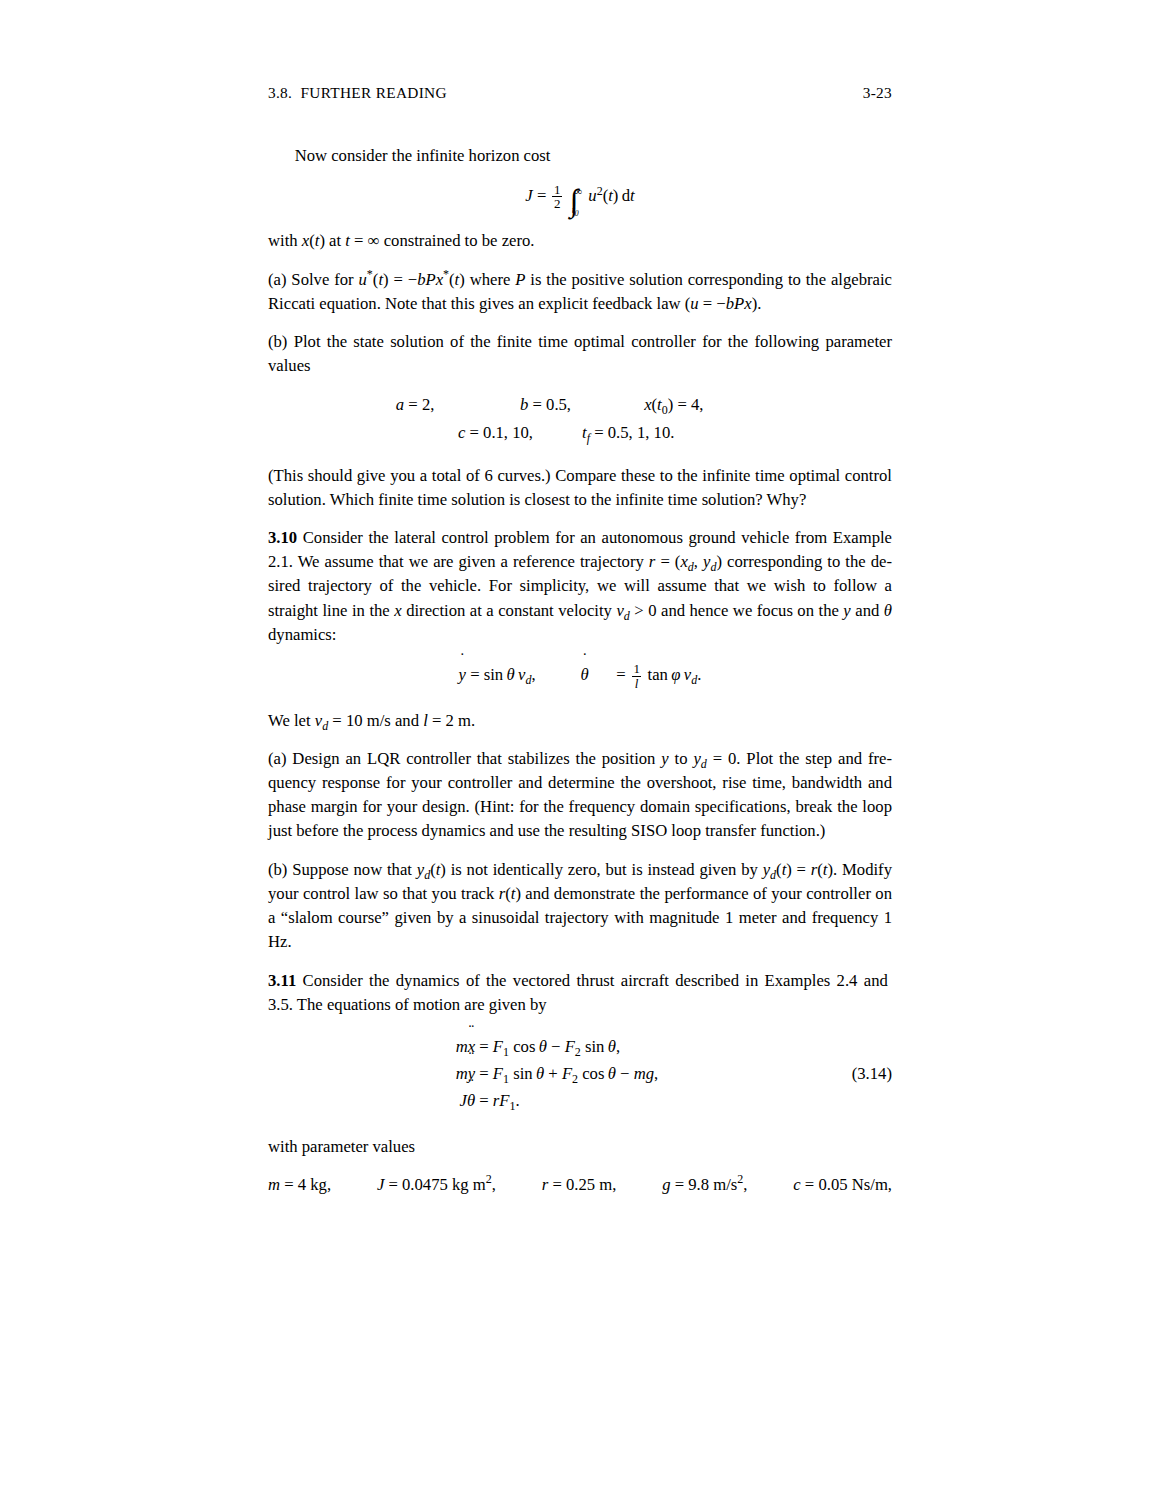3.8. Further Reading 3-23
Now consider the infinite horizon cost
J = 12 ∫∞t0 u2(t) dt
with x(t) at t = ∞ constrained to be zero.
(a) Solve for u*(t) = −bPx*(t) where P is the positive solution corresponding to the algebraic Riccati equation. Note that this gives an explicit feedback law (u = −bPx).
(b) Plot the state solution of the finite time optimal controller for the following parameter values
a = 2, b = 0.5, x(t0) = 4, c = 0.1, 10, tf = 0.5, 1, 10.
(This should give you a total of 6 curves.) Compare these to the infinite time optimal control solution. Which finite time solution is closest to the infinite time solution? Why?
3.10 Consider the lateral control problem for an autonomous ground vehicle from Example 2.1. We assume that we are given a reference trajectory r = (xd, yd) corresponding to the desired trajectory of the vehicle. For simplicity, we will assume that we wish to follow a straight line in the x direction at a constant velocity vd > 0 and hence we focus on the y and θ dynamics:
y = sin θ vd, θ = 1 l tan φ vd.
We let vd = 10 m/s and l = 2 m.
(a) Design an LQR controller that stabilizes the position y to yd = 0. Plot the step and frequency response for your controller and determine the overshoot, rise time, bandwidth and phase margin for your design. (Hint: for the frequency domain specifications, break the loop just before the process dynamics and use the resulting SISO loop transfer function.)
(b) Suppose now that yd(t) is not identically zero, but is instead given by yd(t) = r(t). Modify your control law so that you track r(t) and demonstrate the performance of your controller on a “slalom course” given by a sinusoidal trajectory with magnitude 1 meter and frequency 1 Hz.
3.11 Consider the dynamics of the vectored thrust aircraft described in Examples 2.4 and 3.5. The equations of motion are given by
mx = F1 cos θ − F2 sin θ, my = F1 sin θ + F2 cos θ − mg, Jθ = rF1.
(3.14)
with parameter values
m = 4 kg, J = 0.0475 kg m2, r = 0.25 m, g = 9.8 m/s2, c = 0.05 Ns/m,